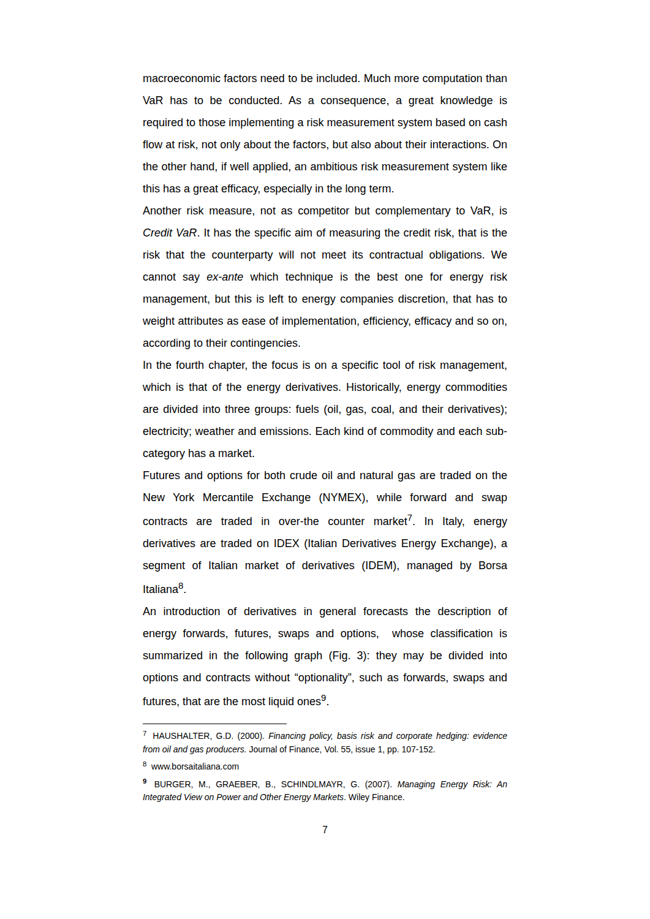macroeconomic factors need to be included. Much more computation than VaR has to be conducted. As a consequence, a great knowledge is required to those implementing a risk measurement system based on cash flow at risk, not only about the factors, but also about their interactions. On the other hand, if well applied, an ambitious risk measurement system like this has a great efficacy, especially in the long term.
Another risk measure, not as competitor but complementary to VaR, is Credit VaR. It has the specific aim of measuring the credit risk, that is the risk that the counterparty will not meet its contractual obligations. We cannot say ex-ante which technique is the best one for energy risk management, but this is left to energy companies discretion, that has to weight attributes as ease of implementation, efficiency, efficacy and so on, according to their contingencies.
In the fourth chapter, the focus is on a specific tool of risk management, which is that of the energy derivatives. Historically, energy commodities are divided into three groups: fuels (oil, gas, coal, and their derivatives); electricity; weather and emissions. Each kind of commodity and each sub-category has a market.
Futures and options for both crude oil and natural gas are traded on the New York Mercantile Exchange (NYMEX), while forward and swap contracts are traded in over-the counter market7. In Italy, energy derivatives are traded on IDEX (Italian Derivatives Energy Exchange), a segment of Italian market of derivatives (IDEM), managed by Borsa Italiana8.
An introduction of derivatives in general forecasts the description of energy forwards, futures, swaps and options, whose classification is summarized in the following graph (Fig. 3): they may be divided into options and contracts without “optionality”, such as forwards, swaps and futures, that are the most liquid ones9.
7 HAUSHALTER, G.D. (2000). Financing policy, basis risk and corporate hedging: evidence from oil and gas producers. Journal of Finance, Vol. 55, issue 1, pp. 107-152.
8 www.borsaitaliana.com
9 BURGER, M., GRAEBER, B., SCHINDLMAYR, G. (2007). Managing Energy Risk: An Integrated View on Power and Other Energy Markets. Wiley Finance.
7